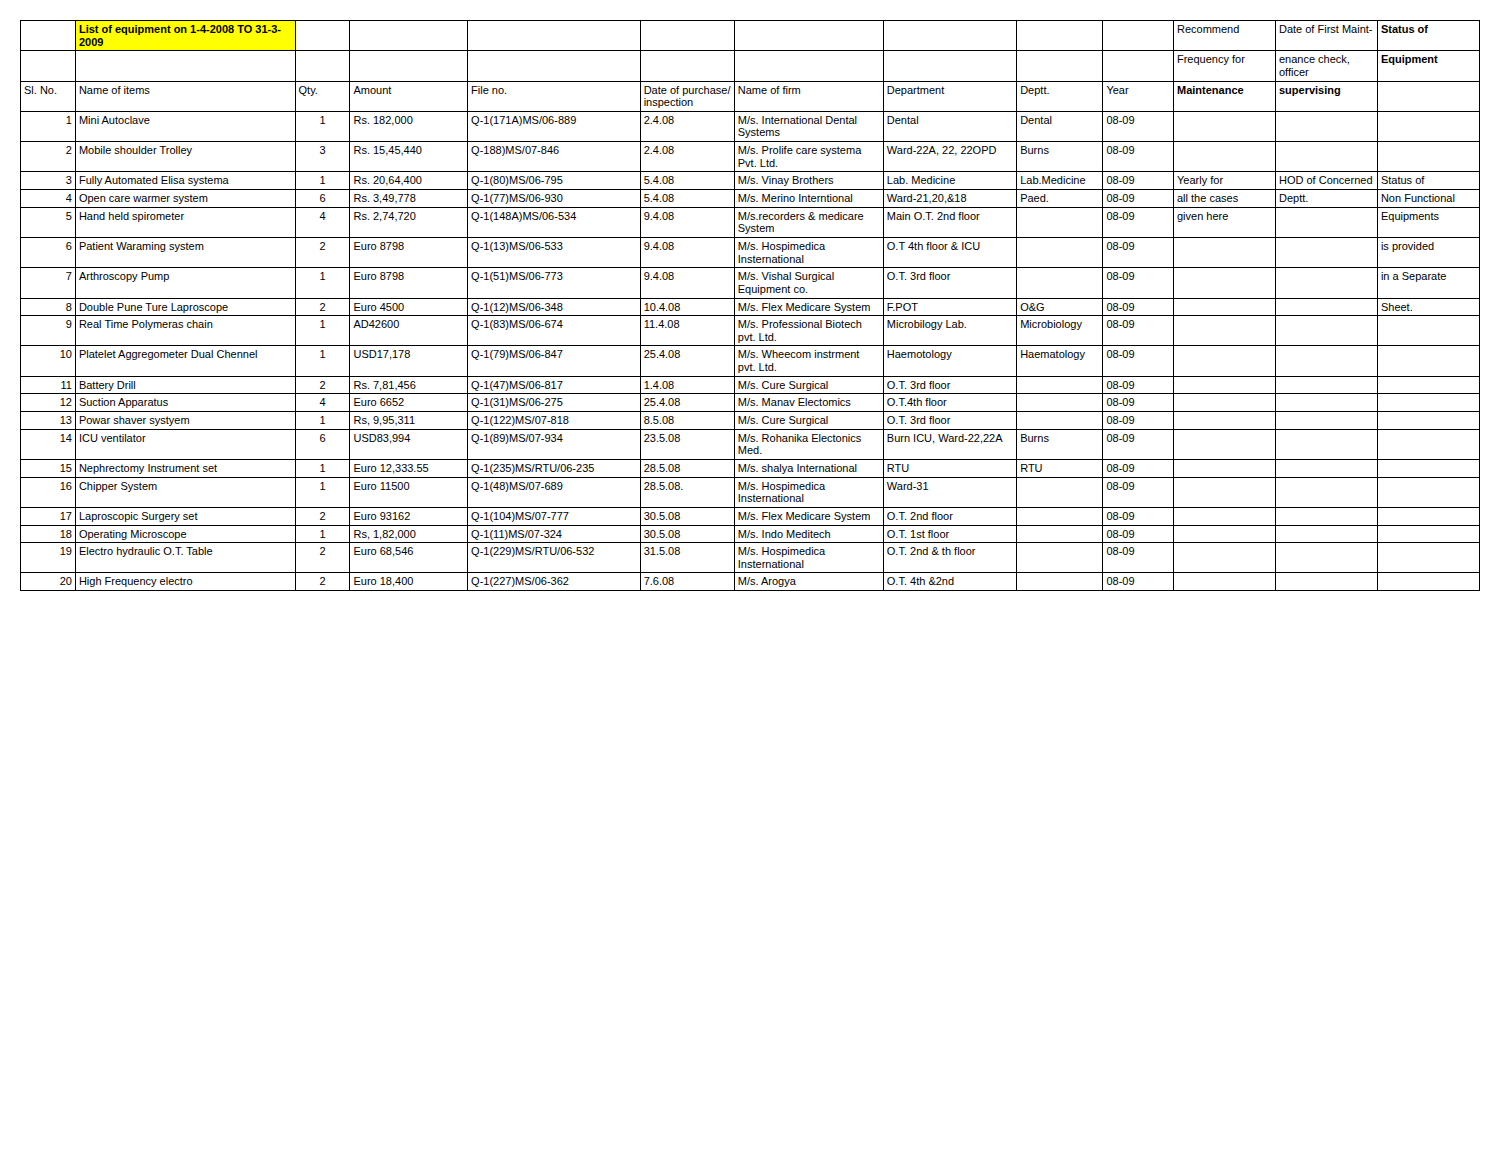| | List of equipment on 1-4-2008 TO 31-3-2009 | | | | | | | | | Recommend | Date of First Maint- | Status of |
| | | | | | | | | | | Frequency for | enance check, officer | Equipment |
| Sl. No. | Name of items | Qty. | Amount | File no. | Date of purchase/ inspection | Name of firm | Department | Deptt. | Year | Maintenance | supervising | |
| 1 | Mini Autoclave | 1 | Rs. 182,000 | Q-1(171A)MS/06-889 | 2.4.08 | M/s. International Dental Systems | Dental | Dental | 08-09 | | | |
| 2 | Mobile shoulder Trolley | 3 | Rs. 15,45,440 | Q-188)MS/07-846 | 2.4.08 | M/s. Prolife care systema Pvt. Ltd. | Ward-22A, 22, 22OPD | Burns | 08-09 | | | |
| 3 | Fully Automated Elisa systema | 1 | Rs. 20,64,400 | Q-1(80)MS/06-795 | 5.4.08 | M/s. Vinay Brothers | Lab. Medicine | Lab.Medicine | 08-09 | Yearly for | HOD of Concerned | Status of |
| 4 | Open care warmer system | 6 | Rs. 3,49,778 | Q-1(77)MS/06-930 | 5.4.08 | M/s. Merino Interntional | Ward-21,20,&18 | Paed. | 08-09 | all the cases | Deptt. | Non Functional |
| 5 | Hand held spirometer | 4 | Rs. 2,74,720 | Q-1(148A)MS/06-534 | 9.4.08 | M/s.recorders & medicare System | Main O.T. 2nd floor | | 08-09 | given here | | Equipments |
| 6 | Patient Waraming system | 2 | Euro 8798 | Q-1(13)MS/06-533 | 9.4.08 | M/s. Hospimedica Insternational | O.T 4th floor & ICU | | 08-09 | | | is provided |
| 7 | Arthroscopy Pump | 1 | Euro 8798 | Q-1(51)MS/06-773 | 9.4.08 | M/s. Vishal Surgical Equipment co. | O.T. 3rd floor | | 08-09 | | | in a Separate |
| 8 | Double Pune Ture Laproscope | 2 | Euro 4500 | Q-1(12)MS/06-348 | 10.4.08 | M/s. Flex Medicare System | F.POT | O&G | 08-09 | | | Sheet. |
| 9 | Real Time Polymeras chain | 1 | AD42600 | Q-1(83)MS/06-674 | 11.4.08 | M/s. Professional Biotech pvt. Ltd. | Microbilogy Lab. | Microbiology | 08-09 | | | |
| 10 | Platelet Aggregometer Dual Chennel | 1 | USD17,178 | Q-1(79)MS/06-847 | 25.4.08 | M/s. Wheecom instrment pvt. Ltd. | Haemotology | Haematology | 08-09 | | | |
| 11 | Battery Drill | 2 | Rs. 7,81,456 | Q-1(47)MS/06-817 | 1.4.08 | M/s. Cure Surgical | O.T. 3rd floor | | 08-09 | | | |
| 12 | Suction Apparatus | 4 | Euro 6652 | Q-1(31)MS/06-275 | 25.4.08 | M/s. Manav Electomics | O.T.4th floor | | 08-09 | | | |
| 13 | Powar shaver systyem | 1 | Rs, 9,95,311 | Q-1(122)MS/07-818 | 8.5.08 | M/s. Cure Surgical | O.T. 3rd floor | | 08-09 | | | |
| 14 | ICU ventilator | 6 | USD83,994 | Q-1(89)MS/07-934 | 23.5.08 | M/s. Rohanika Electonics Med. | Burn ICU, Ward-22,22A | Burns | 08-09 | | | |
| 15 | Nephrectomy Instrument set | 1 | Euro 12,333.55 | Q-1(235)MS/RTU/06-235 | 28.5.08 | M/s. shalya International | RTU | RTU | 08-09 | | | |
| 16 | Chipper System | 1 | Euro 11500 | Q-1(48)MS/07-689 | 28.5.08. | M/s. Hospimedica Insternational | Ward-31 | | 08-09 | | | |
| 17 | Laproscopic Surgery set | 2 | Euro 93162 | Q-1(104)MS/07-777 | 30.5.08 | M/s. Flex Medicare System | O.T. 2nd floor | | 08-09 | | | |
| 18 | Operating Microscope | 1 | Rs, 1,82,000 | Q-1(11)MS/07-324 | 30.5.08 | M/s. Indo Meditech | O.T. 1st floor | | 08-09 | | | |
| 19 | Electro hydraulic O.T. Table | 2 | Euro 68,546 | Q-1(229)MS/RTU/06-532 | 31.5.08 | M/s. Hospimedica Insternational | O.T. 2nd & th floor | | 08-09 | | | |
| 20 | High Frequency electro | 2 | Euro 18,400 | Q-1(227)MS/06-362 | 7.6.08 | M/s. Arogya | O.T. 4th &2nd | | 08-09 | | | |